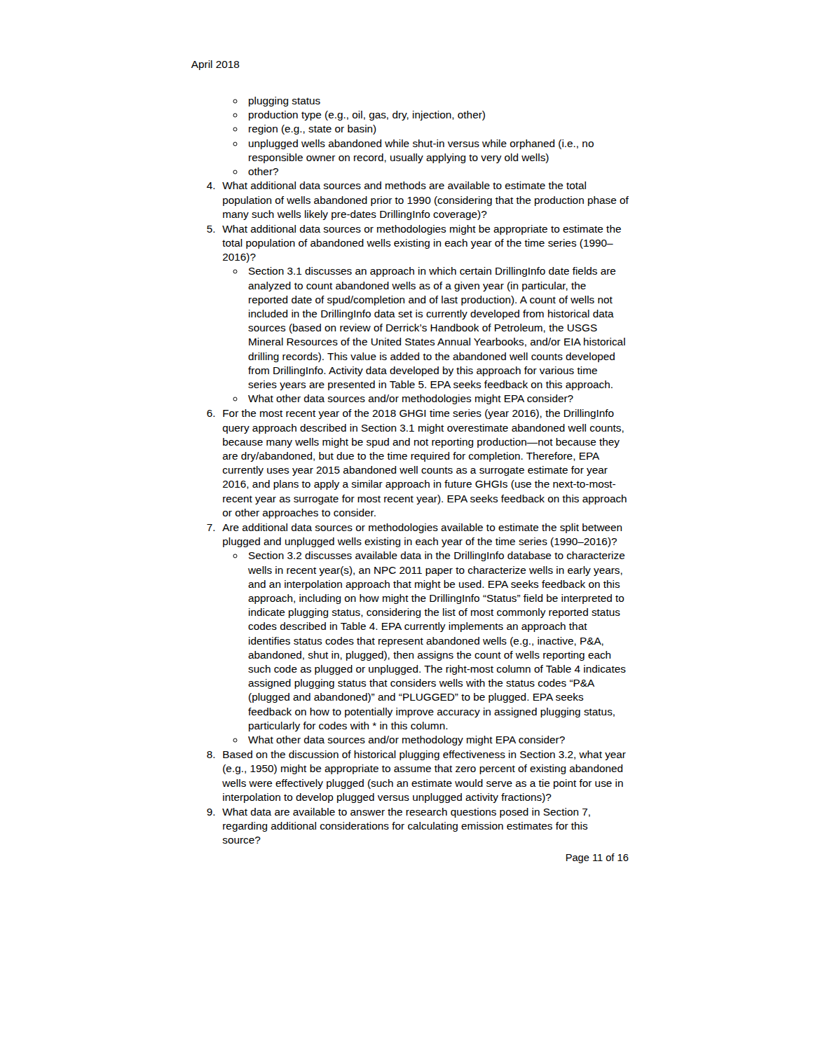April 2018
plugging status
production type (e.g., oil, gas, dry, injection, other)
region (e.g., state or basin)
unplugged wells abandoned while shut-in versus while orphaned (i.e., no responsible owner on record, usually applying to very old wells)
other?
What additional data sources and methods are available to estimate the total population of wells abandoned prior to 1990 (considering that the production phase of many such wells likely pre-dates DrillingInfo coverage)?
What additional data sources or methodologies might be appropriate to estimate the total population of abandoned wells existing in each year of the time series (1990–2016)?
Section 3.1 discusses an approach in which certain DrillingInfo date fields are analyzed to count abandoned wells as of a given year (in particular, the reported date of spud/completion and of last production). A count of wells not included in the DrillingInfo data set is currently developed from historical data sources (based on review of Derrick’s Handbook of Petroleum, the USGS Mineral Resources of the United States Annual Yearbooks, and/or EIA historical drilling records). This value is added to the abandoned well counts developed from DrillingInfo. Activity data developed by this approach for various time series years are presented in Table 5. EPA seeks feedback on this approach.
What other data sources and/or methodologies might EPA consider?
For the most recent year of the 2018 GHGI time series (year 2016), the DrillingInfo query approach described in Section 3.1 might overestimate abandoned well counts, because many wells might be spud and not reporting production—not because they are dry/abandoned, but due to the time required for completion. Therefore, EPA currently uses year 2015 abandoned well counts as a surrogate estimate for year 2016, and plans to apply a similar approach in future GHGIs (use the next-to-most-recent year as surrogate for most recent year). EPA seeks feedback on this approach or other approaches to consider.
Are additional data sources or methodologies available to estimate the split between plugged and unplugged wells existing in each year of the time series (1990–2016)?
Section 3.2 discusses available data in the DrillingInfo database to characterize wells in recent year(s), an NPC 2011 paper to characterize wells in early years, and an interpolation approach that might be used. EPA seeks feedback on this approach, including on how might the DrillingInfo “Status” field be interpreted to indicate plugging status, considering the list of most commonly reported status codes described in Table 4. EPA currently implements an approach that identifies status codes that represent abandoned wells (e.g., inactive, P&A, abandoned, shut in, plugged), then assigns the count of wells reporting each such code as plugged or unplugged. The right-most column of Table 4 indicates assigned plugging status that considers wells with the status codes “P&A (plugged and abandoned)” and “PLUGGED” to be plugged. EPA seeks feedback on how to potentially improve accuracy in assigned plugging status, particularly for codes with * in this column.
What other data sources and/or methodology might EPA consider?
Based on the discussion of historical plugging effectiveness in Section 3.2, what year (e.g., 1950) might be appropriate to assume that zero percent of existing abandoned wells were effectively plugged (such an estimate would serve as a tie point for use in interpolation to develop plugged versus unplugged activity fractions)?
What data are available to answer the research questions posed in Section 7, regarding additional considerations for calculating emission estimates for this source?
Page 11 of 16